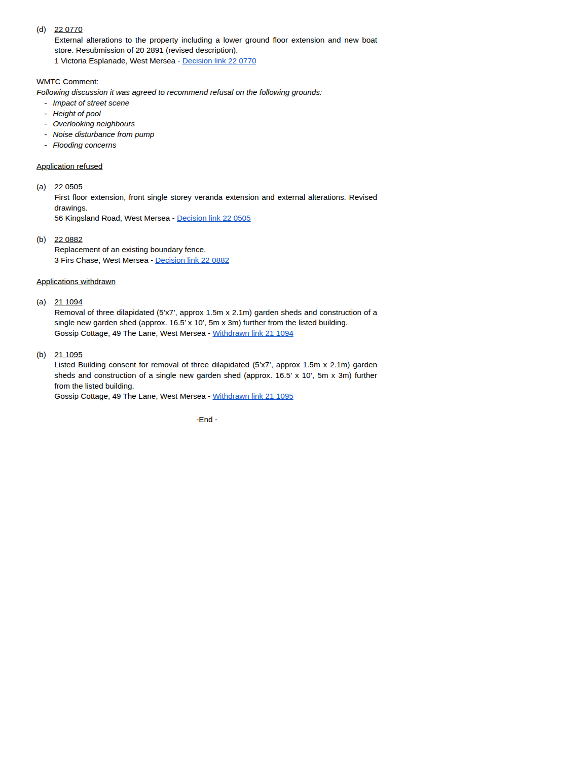(d)
22 0770
External alterations to the property including a lower ground floor extension and new boat store. Resubmission of 20 2891 (revised description).
1 Victoria Esplanade, West Mersea - Decision link 22 0770
WMTC Comment:
Following discussion it was agreed to recommend refusal on the following grounds:
Impact of street scene
Height of pool
Overlooking neighbours
Noise disturbance from pump
Flooding concerns
Application refused
(a)
22 0505
First floor extension, front single storey veranda extension and external alterations. Revised drawings.
56 Kingsland Road, West Mersea - Decision link 22 0505
(b)
22 0882
Replacement of an existing boundary fence.
3 Firs Chase, West Mersea - Decision link 22 0882
Applications withdrawn
(a)
21 1094
Removal of three dilapidated (5’x7’, approx 1.5m x 2.1m) garden sheds and construction of a single new garden shed (approx. 16.5’ x 10’, 5m x 3m) further from the listed building.
Gossip Cottage, 49 The Lane, West Mersea - Withdrawn link 21 1094
(b)
21 1095
Listed Building consent for removal of three dilapidated (5’x7’, approx 1.5m x 2.1m) garden sheds and construction of a single new garden shed (approx. 16.5’ x 10’, 5m x 3m) further from the listed building.
Gossip Cottage, 49 The Lane, West Mersea - Withdrawn link 21 1095
-End -